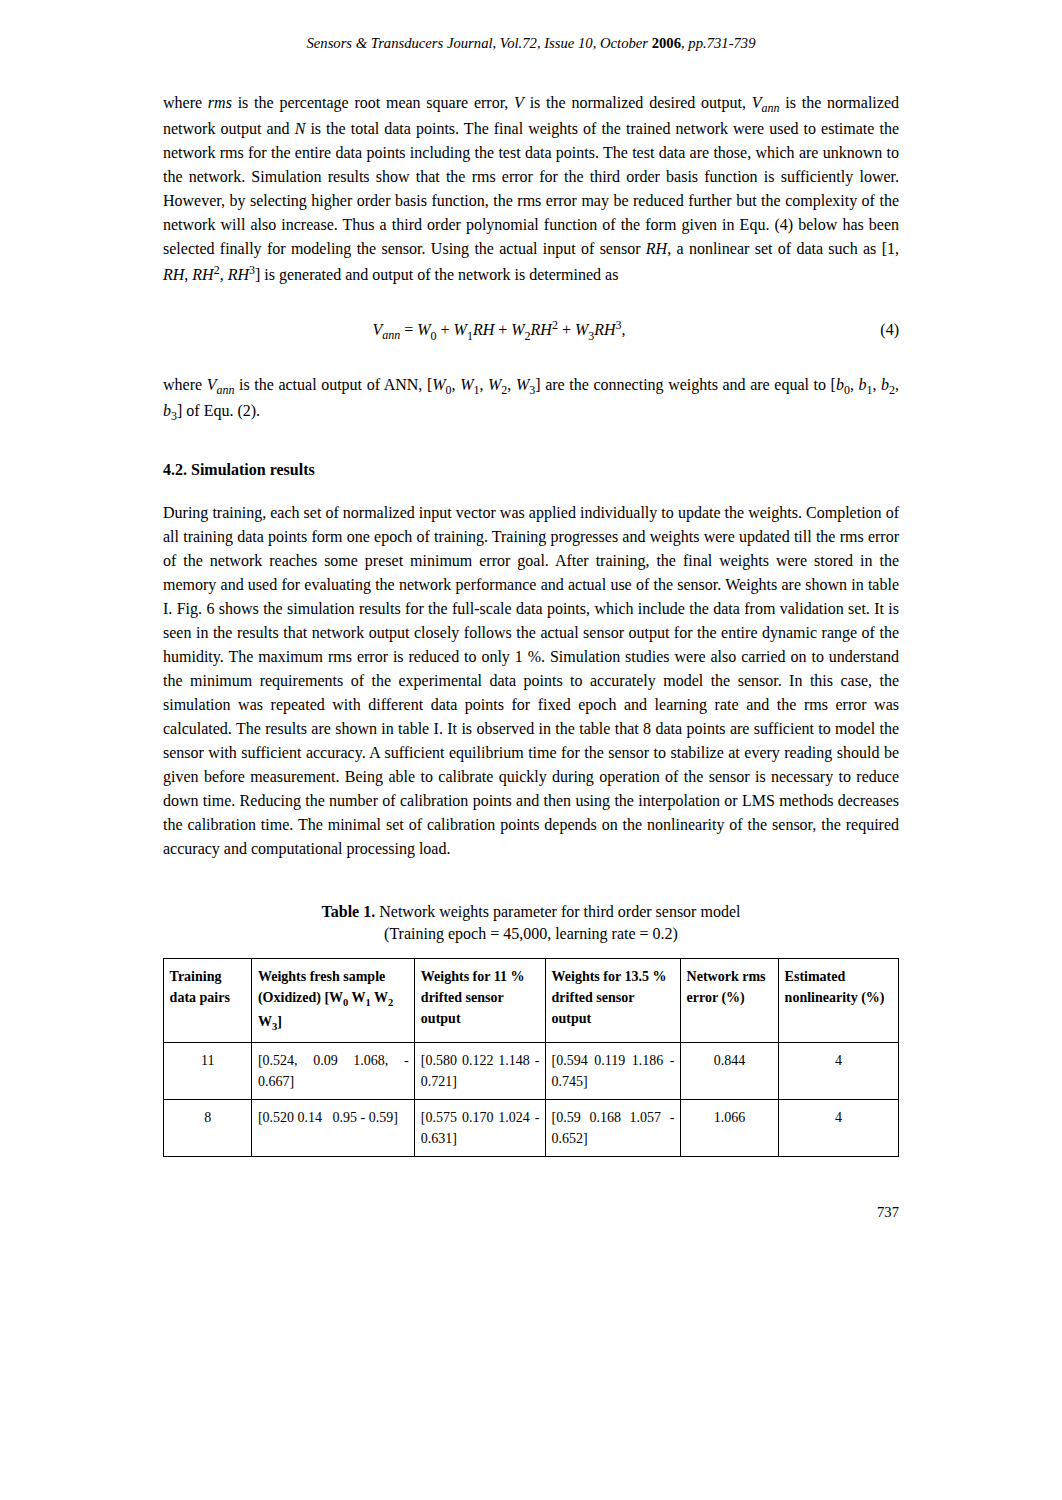Sensors & Transducers Journal, Vol.72, Issue 10, October 2006, pp.731-739
where rms is the percentage root mean square error, V is the normalized desired output, Vann is the normalized network output and N is the total data points. The final weights of the trained network were used to estimate the network rms for the entire data points including the test data points. The test data are those, which are unknown to the network. Simulation results show that the rms error for the third order basis function is sufficiently lower. However, by selecting higher order basis function, the rms error may be reduced further but the complexity of the network will also increase. Thus a third order polynomial function of the form given in Equ. (4) below has been selected finally for modeling the sensor. Using the actual input of sensor RH, a nonlinear set of data such as [1, RH, RH2, RH3] is generated and output of the network is determined as
Vann = W0 + W1 RH + W2 RH2 + W3 RH3,
(4)
where Vann is the actual output of ANN, [W0, W1, W2, W3] are the connecting weights and are equal to [b0, b1, b2, b3] of Equ. (2).
4.2. Simulation results
During training, each set of normalized input vector was applied individually to update the weights. Completion of all training data points form one epoch of training. Training progresses and weights were updated till the rms error of the network reaches some preset minimum error goal. After training, the final weights were stored in the memory and used for evaluating the network performance and actual use of the sensor. Weights are shown in table I. Fig. 6 shows the simulation results for the full-scale data points, which include the data from validation set. It is seen in the results that network output closely follows the actual sensor output for the entire dynamic range of the humidity. The maximum rms error is reduced to only 1 %. Simulation studies were also carried on to understand the minimum requirements of the experimental data points to accurately model the sensor. In this case, the simulation was repeated with different data points for fixed epoch and learning rate and the rms error was calculated. The results are shown in table I. It is observed in the table that 8 data points are sufficient to model the sensor with sufficient accuracy. A sufficient equilibrium time for the sensor to stabilize at every reading should be given before measurement. Being able to calibrate quickly during operation of the sensor is necessary to reduce down time. Reducing the number of calibration points and then using the interpolation or LMS methods decreases the calibration time. The minimal set of calibration points depends on the nonlinearity of the sensor, the required accuracy and computational processing load.
Table 1. Network weights parameter for third order sensor model
(Training epoch = 45,000, learning rate = 0.2)
| Training data pairs | Weights fresh sample (Oxidized) [W 0 W 1 W 2 W 3 ] | Weights for 11 % drifted sensor output | Weights for 13.5 % drifted sensor output | Network rms error (%) | Estimated nonlinearity (%) |
| --- | --- | --- | --- | --- | --- |
| 11 | [0.524, 0.09 1.068, - 0.667] | [0.580 0.122 1.148 - 0.721] | [0.594 0.119 1.186 - 0.745] | 0.844 | 4 |
| 8 | [0.520 0.14 0.95 - 0.59] | [0.575 0.170 1.024 - 0.631] | [0.59 0.168 1.057 - 0.652] | 1.066 | 4 |
737